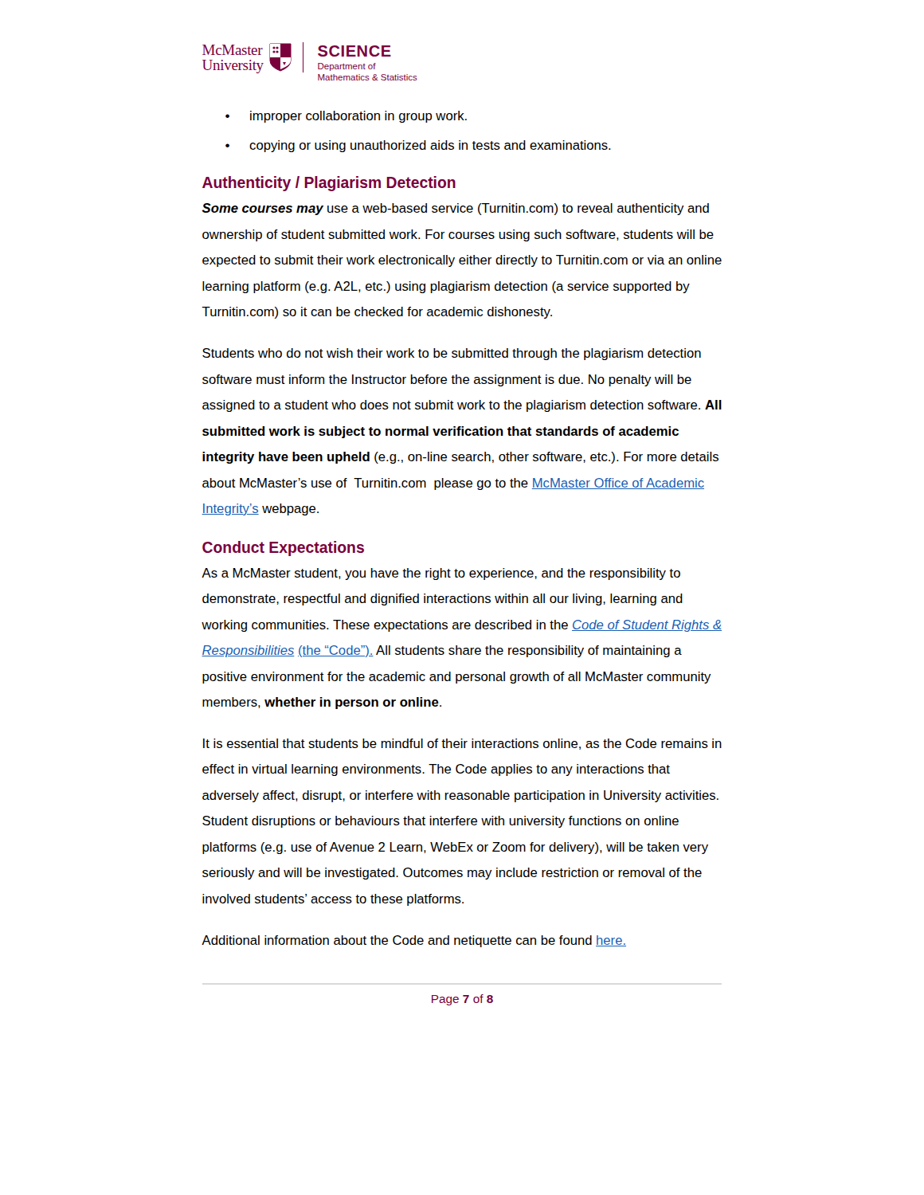McMaster University
SCIENCE
Department of
Mathematics & Statistics
improper collaboration in group work.
copying or using unauthorized aids in tests and examinations.
Authenticity / Plagiarism Detection
Some courses may use a web-based service (Turnitin.com) to reveal authenticity and ownership of student submitted work. For courses using such software, students will be expected to submit their work electronically either directly to Turnitin.com or via an online learning platform (e.g. A2L, etc.) using plagiarism detection (a service supported by Turnitin.com) so it can be checked for academic dishonesty.
Students who do not wish their work to be submitted through the plagiarism detection software must inform the Instructor before the assignment is due. No penalty will be assigned to a student who does not submit work to the plagiarism detection software. All submitted work is subject to normal verification that standards of academic integrity have been upheld (e.g., on-line search, other software, etc.). For more details about McMaster’s use of Turnitin.com please go to the McMaster Office of Academic Integrity’s webpage.
Conduct Expectations
As a McMaster student, you have the right to experience, and the responsibility to demonstrate, respectful and dignified interactions within all our living, learning and working communities. These expectations are described in the Code of Student Rights & Responsibilities (the “Code”). All students share the responsibility of maintaining a positive environment for the academic and personal growth of all McMaster community members, whether in person or online.
It is essential that students be mindful of their interactions online, as the Code remains in effect in virtual learning environments. The Code applies to any interactions that adversely affect, disrupt, or interfere with reasonable participation in University activities. Student disruptions or behaviours that interfere with university functions on online platforms (e.g. use of Avenue 2 Learn, WebEx or Zoom for delivery), will be taken very seriously and will be investigated. Outcomes may include restriction or removal of the involved students’ access to these platforms.
Additional information about the Code and netiquette can be found here.
Page 7 of 8